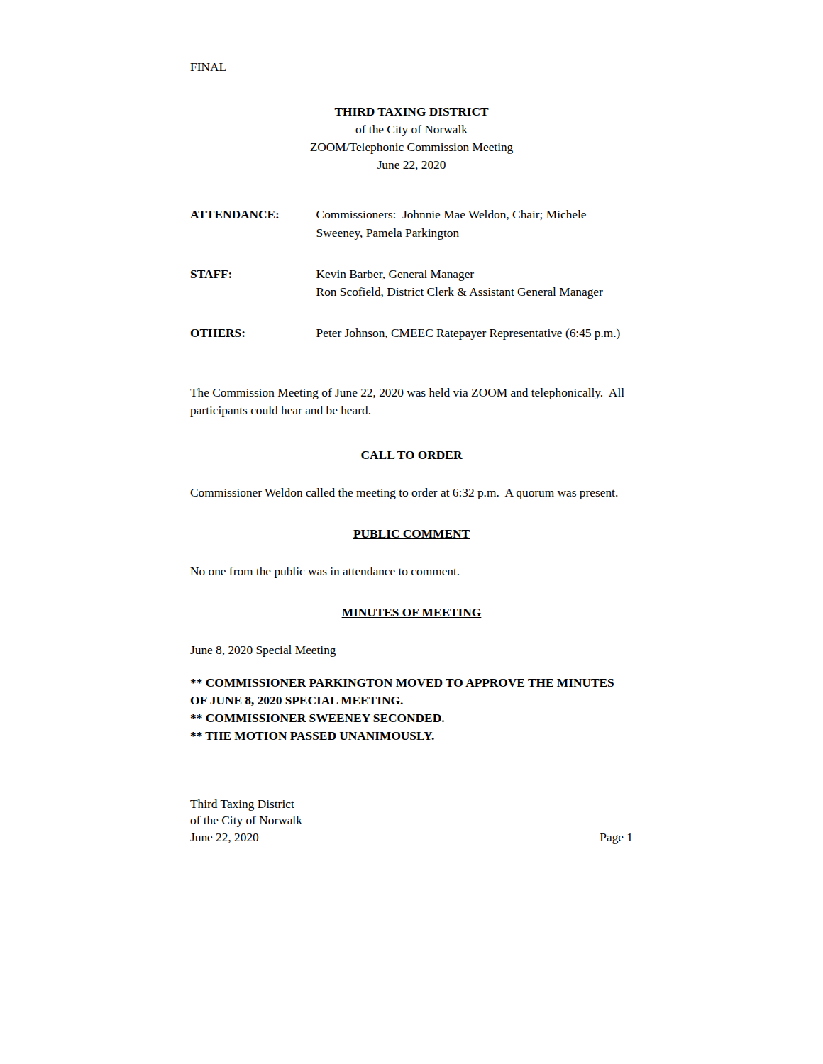FINAL
THIRD TAXING DISTRICT
of the City of Norwalk
ZOOM/Telephonic Commission Meeting
June 22, 2020
| ATTENDANCE: | Commissioners: Johnnie Mae Weldon, Chair; Michele Sweeney, Pamela Parkington |
| STAFF: | Kevin Barber, General Manager Ron Scofield, District Clerk & Assistant General Manager |
| OTHERS: | Peter Johnson, CMEEC Ratepayer Representative (6:45 p.m.) |
The Commission Meeting of June 22, 2020 was held via ZOOM and telephonically. All participants could hear and be heard.
CALL TO ORDER
Commissioner Weldon called the meeting to order at 6:32 p.m. A quorum was present.
PUBLIC COMMENT
No one from the public was in attendance to comment.
MINUTES OF MEETING
June 8, 2020 Special Meeting
** COMMISSIONER PARKINGTON MOVED TO APPROVE THE MINUTES OF JUNE 8, 2020 SPECIAL MEETING.
** COMMISSIONER SWEENEY SECONDED.
** THE MOTION PASSED UNANIMOUSLY.
Third Taxing District
of the City of Norwalk
June 22, 2020 Page 1